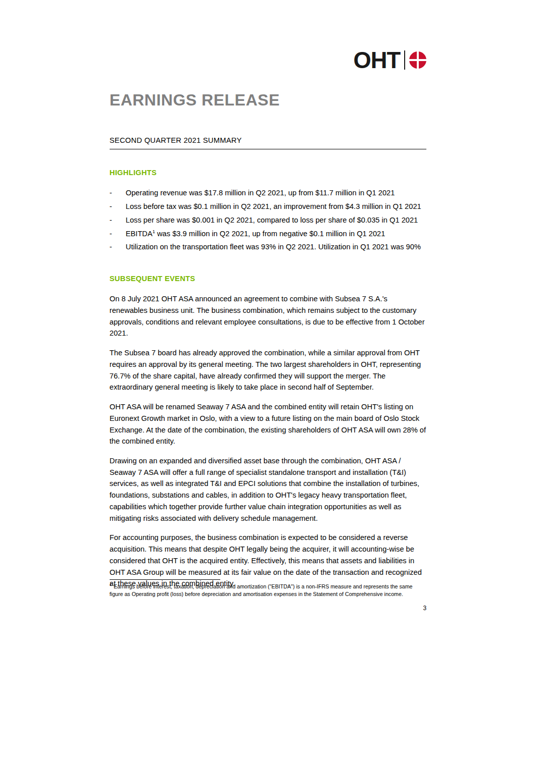OHT
EARNINGS RELEASE
SECOND QUARTER 2021 SUMMARY
HIGHLIGHTS
Operating revenue was $17.8 million in Q2 2021, up from $11.7 million in Q1 2021
Loss before tax was $0.1 million in Q2 2021, an improvement from $4.3 million in Q1 2021
Loss per share was $0.001 in Q2 2021, compared to loss per share of $0.035 in Q1 2021
EBITDA1 was $3.9 million in Q2 2021, up from negative $0.1 million in Q1 2021
Utilization on the transportation fleet was 93% in Q2 2021. Utilization in Q1 2021 was 90%
SUBSEQUENT EVENTS
On 8 July 2021 OHT ASA announced an agreement to combine with Subsea 7 S.A.'s renewables business unit. The business combination, which remains subject to the customary approvals, conditions and relevant employee consultations, is due to be effective from 1 October 2021.
The Subsea 7 board has already approved the combination, while a similar approval from OHT requires an approval by its general meeting. The two largest shareholders in OHT, representing 76.7% of the share capital, have already confirmed they will support the merger. The extraordinary general meeting is likely to take place in second half of September.
OHT ASA will be renamed Seaway 7 ASA and the combined entity will retain OHT's listing on Euronext Growth market in Oslo, with a view to a future listing on the main board of Oslo Stock Exchange. At the date of the combination, the existing shareholders of OHT ASA will own 28% of the combined entity.
Drawing on an expanded and diversified asset base through the combination, OHT ASA / Seaway 7 ASA will offer a full range of specialist standalone transport and installation (T&I) services, as well as integrated T&I and EPCI solutions that combine the installation of turbines, foundations, substations and cables, in addition to OHT's legacy heavy transportation fleet, capabilities which together provide further value chain integration opportunities as well as mitigating risks associated with delivery schedule management.
For accounting purposes, the business combination is expected to be considered a reverse acquisition. This means that despite OHT legally being the acquirer, it will accounting-wise be considered that OHT is the acquired entity. Effectively, this means that assets and liabilities in OHT ASA Group will be measured at its fair value on the date of the transaction and recognized at these values in the combined entity.
1 Earnings before interest, taxation, depreciation and amortization ("EBITDA") is a non-IFRS measure and represents the same figure as Operating profit (loss) before depreciation and amortisation expenses in the Statement of Comprehensive income.
3